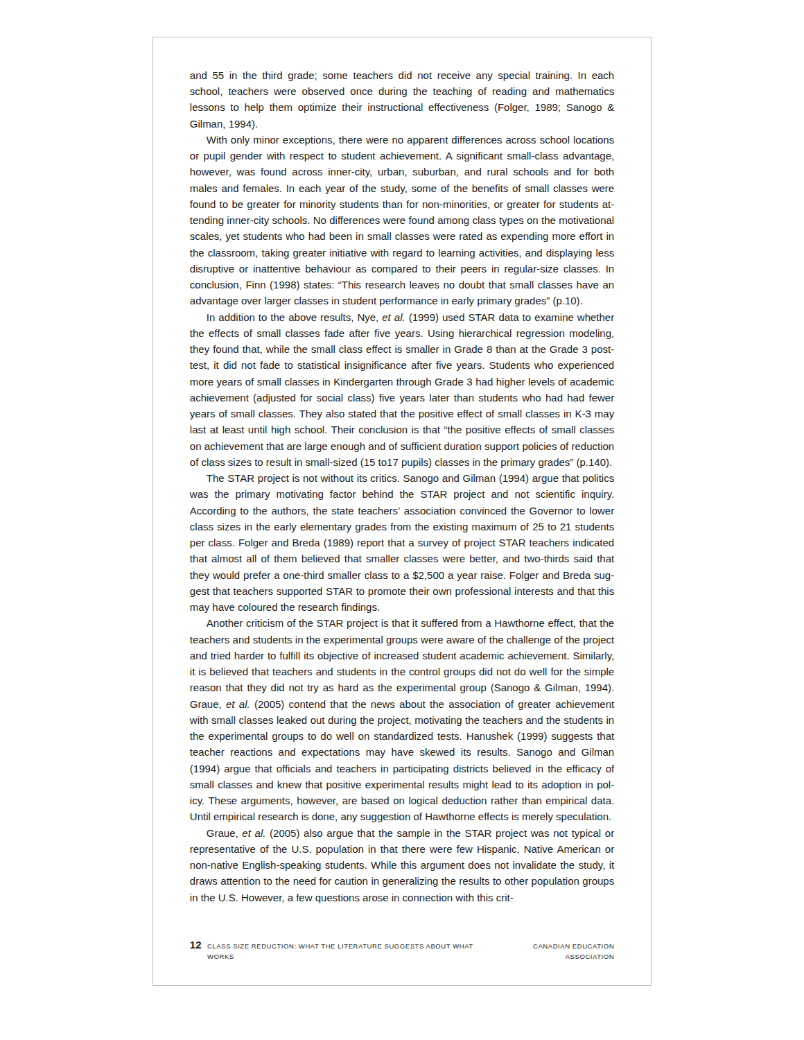and 55 in the third grade; some teachers did not receive any special training. In each school, teachers were observed once during the teaching of reading and mathematics lessons to help them optimize their instructional effectiveness (Folger, 1989; Sanogo & Gilman, 1994).
With only minor exceptions, there were no apparent differences across school locations or pupil gender with respect to student achievement. A significant small-class advantage, however, was found across inner-city, urban, suburban, and rural schools and for both males and females. In each year of the study, some of the benefits of small classes were found to be greater for minority students than for non-minorities, or greater for students attending inner-city schools. No differences were found among class types on the motivational scales, yet students who had been in small classes were rated as expending more effort in the classroom, taking greater initiative with regard to learning activities, and displaying less disruptive or inattentive behaviour as compared to their peers in regular-size classes. In conclusion, Finn (1998) states: “This research leaves no doubt that small classes have an advantage over larger classes in student performance in early primary grades” (p.10).
In addition to the above results, Nye, et al. (1999) used STAR data to examine whether the effects of small classes fade after five years. Using hierarchical regression modeling, they found that, while the small class effect is smaller in Grade 8 than at the Grade 3 post-test, it did not fade to statistical insignificance after five years. Students who experienced more years of small classes in Kindergarten through Grade 3 had higher levels of academic achievement (adjusted for social class) five years later than students who had had fewer years of small classes. They also stated that the positive effect of small classes in K-3 may last at least until high school. Their conclusion is that “the positive effects of small classes on achievement that are large enough and of sufficient duration support policies of reduction of class sizes to result in small-sized (15 to17 pupils) classes in the primary grades” (p.140).
The STAR project is not without its critics. Sanogo and Gilman (1994) argue that politics was the primary motivating factor behind the STAR project and not scientific inquiry. According to the authors, the state teachers’ association convinced the Governor to lower class sizes in the early elementary grades from the existing maximum of 25 to 21 students per class. Folger and Breda (1989) report that a survey of project STAR teachers indicated that almost all of them believed that smaller classes were better, and two-thirds said that they would prefer a one-third smaller class to a $2,500 a year raise. Folger and Breda suggest that teachers supported STAR to promote their own professional interests and that this may have coloured the research findings.
Another criticism of the STAR project is that it suffered from a Hawthorne effect, that the teachers and students in the experimental groups were aware of the challenge of the project and tried harder to fulfill its objective of increased student academic achievement. Similarly, it is believed that teachers and students in the control groups did not do well for the simple reason that they did not try as hard as the experimental group (Sanogo & Gilman, 1994). Graue, et al. (2005) contend that the news about the association of greater achievement with small classes leaked out during the project, motivating the teachers and the students in the experimental groups to do well on standardized tests. Hanushek (1999) suggests that teacher reactions and expectations may have skewed its results. Sanogo and Gilman (1994) argue that officials and teachers in participating districts believed in the efficacy of small classes and knew that positive experimental results might lead to its adoption in policy. These arguments, however, are based on logical deduction rather than empirical data. Until empirical research is done, any suggestion of Hawthorne effects is merely speculation.
Graue, et al. (2005) also argue that the sample in the STAR project was not typical or representative of the U.S. population in that there were few Hispanic, Native American or non-native English-speaking students. While this argument does not invalidate the study, it draws attention to the need for caution in generalizing the results to other population groups in the U.S. However, a few questions arose in connection with this crit-
12 Class Size Reduction: What the Literature Suggests About What Works
Canadian Education Association